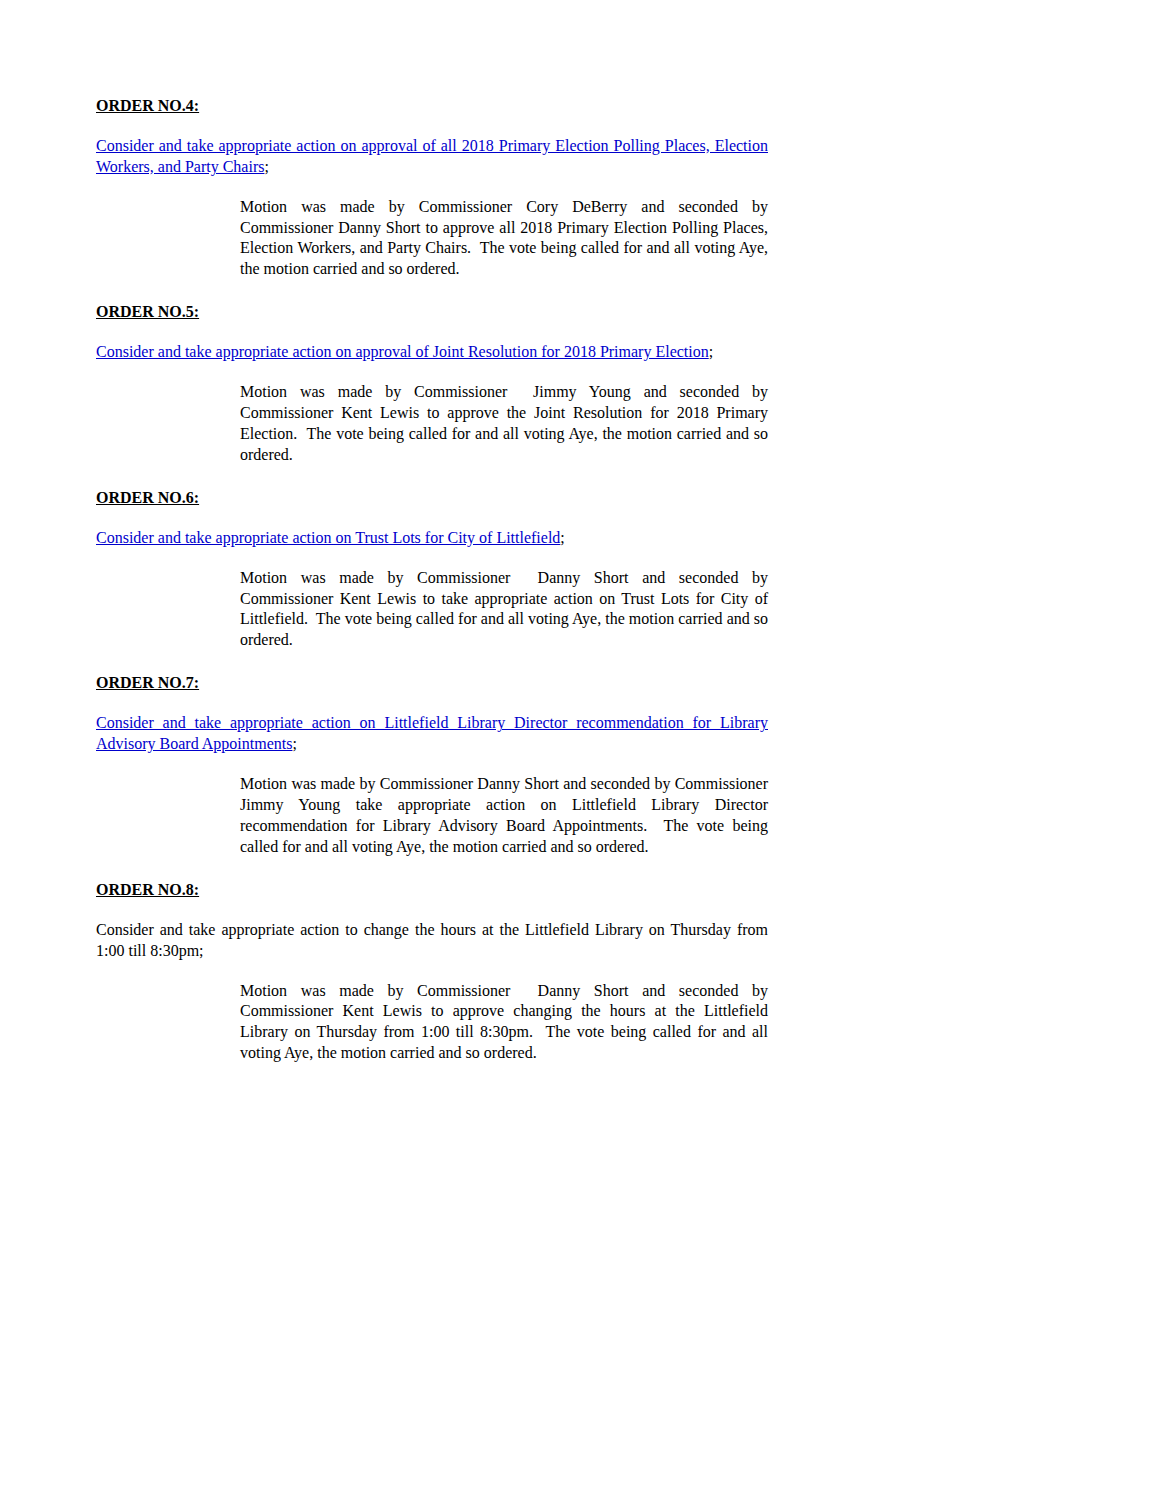ORDER NO.4:
Consider and take appropriate action on approval of all 2018 Primary Election Polling Places, Election Workers, and Party Chairs;
Motion was made by Commissioner Cory DeBerry and seconded by Commissioner Danny Short to approve all 2018 Primary Election Polling Places, Election Workers, and Party Chairs. The vote being called for and all voting Aye, the motion carried and so ordered.
ORDER NO.5:
Consider and take appropriate action on approval of Joint Resolution for 2018 Primary Election;
Motion was made by Commissioner Jimmy Young and seconded by Commissioner Kent Lewis to approve the Joint Resolution for 2018 Primary Election. The vote being called for and all voting Aye, the motion carried and so ordered.
ORDER NO.6:
Consider and take appropriate action on Trust Lots for City of Littlefield;
Motion was made by Commissioner Danny Short and seconded by Commissioner Kent Lewis to take appropriate action on Trust Lots for City of Littlefield. The vote being called for and all voting Aye, the motion carried and so ordered.
ORDER NO.7:
Consider and take appropriate action on Littlefield Library Director recommendation for Library Advisory Board Appointments;
Motion was made by Commissioner Danny Short and seconded by Commissioner Jimmy Young take appropriate action on Littlefield Library Director recommendation for Library Advisory Board Appointments. The vote being called for and all voting Aye, the motion carried and so ordered.
ORDER NO.8:
Consider and take appropriate action to change the hours at the Littlefield Library on Thursday from 1:00 till 8:30pm;
Motion was made by Commissioner Danny Short and seconded by Commissioner Kent Lewis to approve changing the hours at the Littlefield Library on Thursday from 1:00 till 8:30pm. The vote being called for and all voting Aye, the motion carried and so ordered.